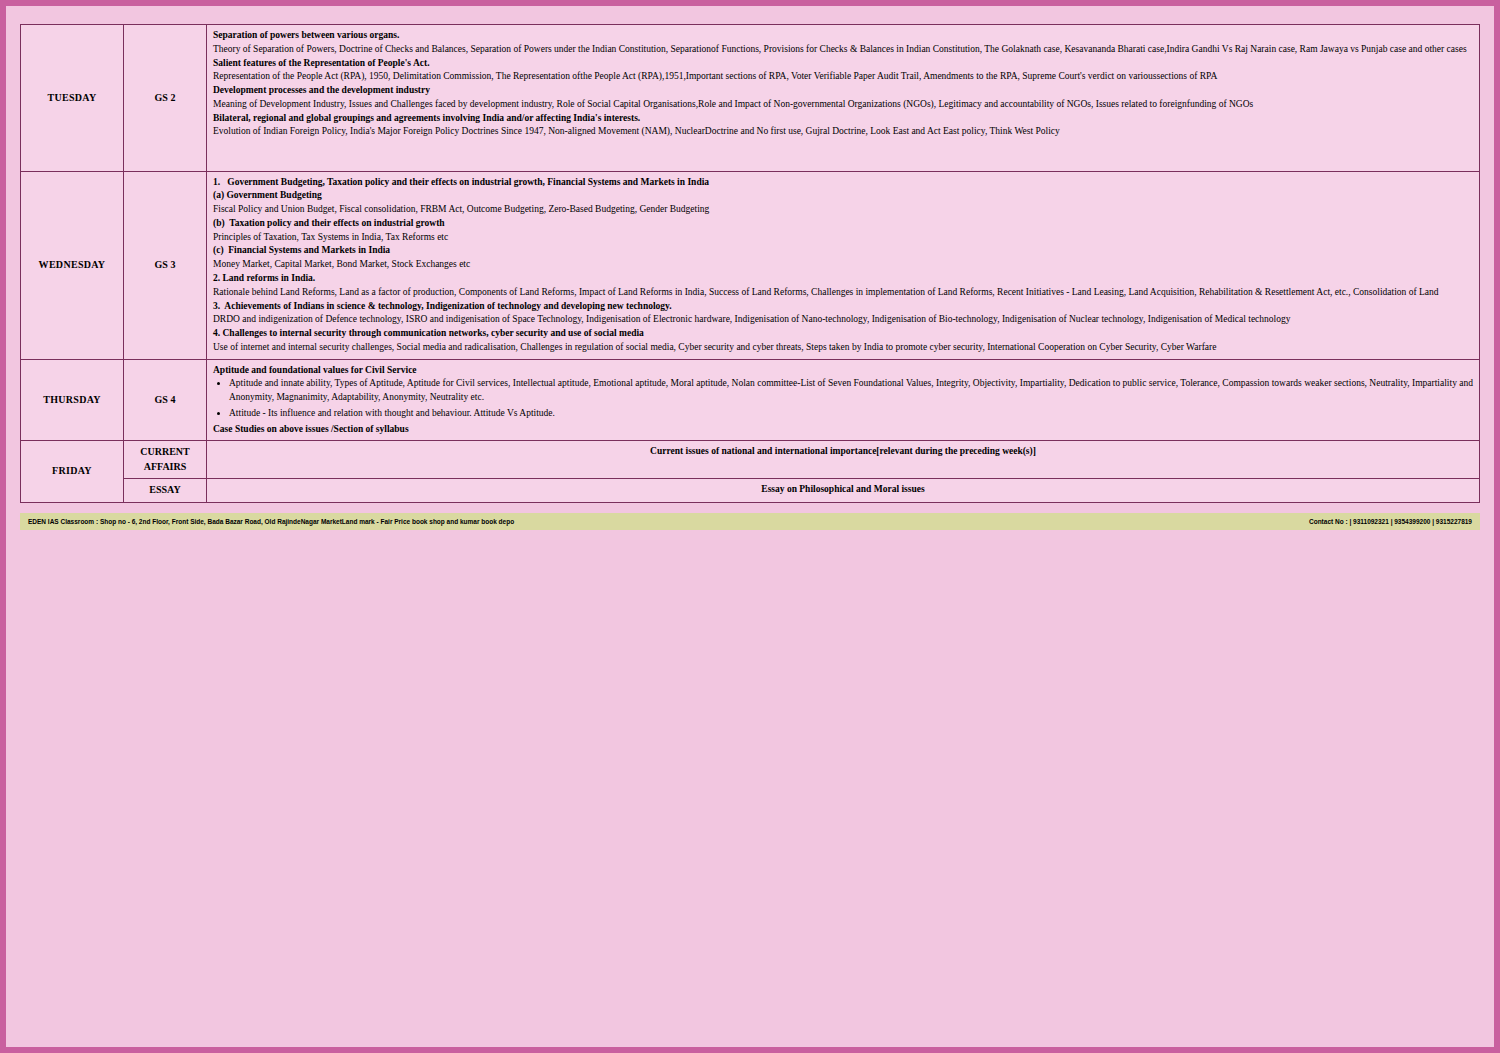| TUESDAY | GS 2 | Separation of powers between various organs. Theory of Separation of Powers, Doctrine of Checks and Balances, Separation of Powers under the Indian Constitution, Separationof Functions, Provisions for Checks & Balances in Indian Constitution, The Golaknath case, Kesavananda Bharati case,Indira Gandhi Vs Raj Narain case, Ram Jawaya vs Punjab case and other cases Salient features of the Representation of People's Act. Representation of the People Act (RPA), 1950, Delimitation Commission, The Representation ofthe People Act (RPA),1951,Important sections of RPA, Voter Verifiable Paper Audit Trail, Amendments to the RPA, Supreme Court's verdict on varioussections of RPA Development processes and the development industry Meaning of Development Industry, Issues and Challenges faced by development industry, Role of Social Capital Organisations,Role and Impact of Non-governmental Organizations (NGOs), Legitimacy and accountability of NGOs, Issues related to foreignfunding of NGOs Bilateral, regional and global groupings and agreements involving India and/or affecting India's interests. Evolution of Indian Foreign Policy, India's Major Foreign Policy Doctrines Since 1947, Non-aligned Movement (NAM), NuclearDoctrine and No first use, Gujral Doctrine, Look East and Act East policy, Think West Policy |
| WEDNESDAY | GS 3 | 1. Government Budgeting, Taxation policy and their effects on industrial growth, Financial Systems and Markets in India (a) Government Budgeting Fiscal Policy and Union Budget, Fiscal consolidation, FRBM Act, Outcome Budgeting, Zero-Based Budgeting, Gender Budgeting (b) Taxation policy and their effects on industrial growth Principles of Taxation, Tax Systems in India, Tax Reforms etc (c) Financial Systems and Markets in India Money Market, Capital Market, Bond Market, Stock Exchanges etc 2. Land reforms in India. Rationale behind Land Reforms, Land as a factor of production, Components of Land Reforms, Impact of Land Reforms in India, Success of Land Reforms, Challenges in implementation of Land Reforms, Recent Initiatives - Land Leasing, Land Acquisition, Rehabilitation & Resettlement Act, etc., Consolidation of Land 3. Achievements of Indians in science & technology, Indigenization of technology and developing new technology. DRDO and indigenization of Defence technology, ISRO and indigenisation of Space Technology, Indigenisation of Electronic hardware, Indigenisation of Nano-technology, Indigenisation of Bio-technology, Indigenisation of Nuclear technology, Indigenisation of Medical technology 4. Challenges to internal security through communication networks, cyber security and use of social media Use of internet and internal security challenges, Social media and radicalisation, Challenges in regulation of social media, Cyber security and cyber threats, Steps taken by India to promote cyber security, International Cooperation on Cyber Security, Cyber Warfare |
| THURSDAY | GS 4 | Aptitude and foundational values for Civil Service Aptitude and innate ability, Types of Aptitude, Aptitude for Civil services, Intellectual aptitude, Emotional aptitude, Moral aptitude, Nolan committee-List of Seven Foundational Values, Integrity, Objectivity, Impartiality, Dedication to public service, Tolerance, Compassion towards weaker sections, Neutrality, Impartiality and Anonymity, Magnanimity, Adaptability, Anonymity, Neutrality etc. Attitude - Its influence and relation with thought and behaviour. Attitude Vs Aptitude. Case Studies on above issues /Section of syllabus |
| FRIDAY | CURRENT AFFAIRS | Current issues of national and international importance[relevant during the preceding week(s)] |
| ESSAY | Essay on Philosophical and Moral issues |
EDEN IAS Classroom : Shop no - 6, 2nd Floor, Front Side, Bada Bazar Road, Old RajindeNagar MarketLand mark - Fair Price book shop and kumar book depo Contact No : | 9311092321 | 9354399200 | 9315227819